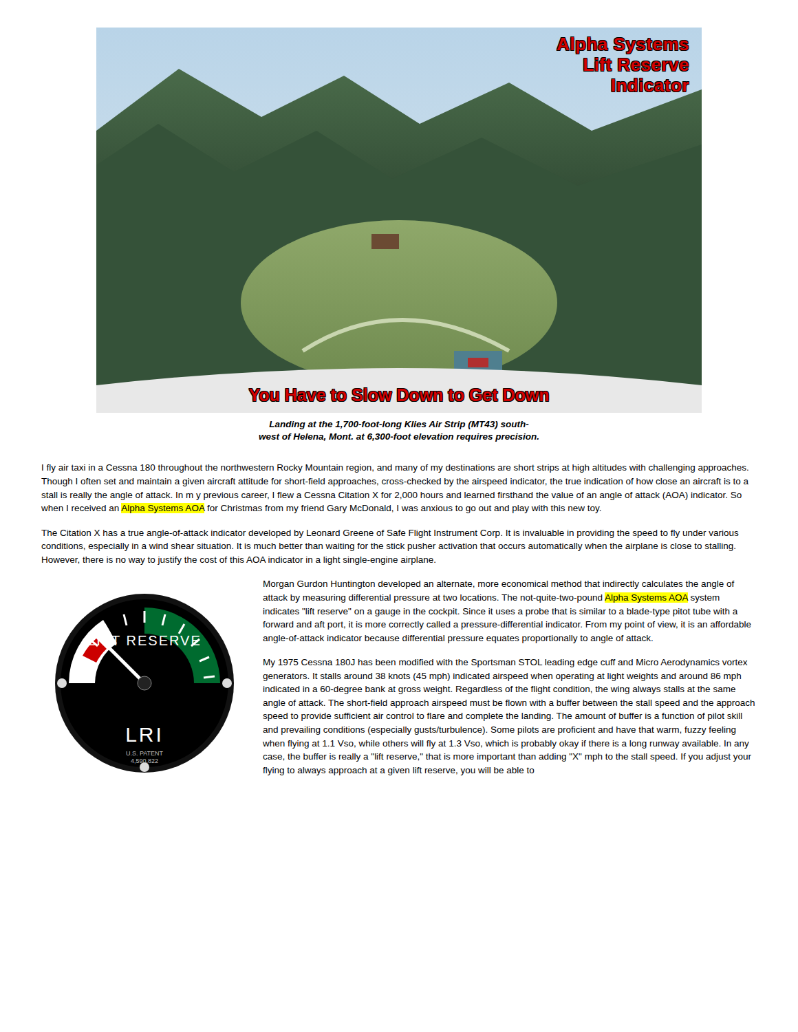Alpha Systems
Lift Reserve
Indicator
You Have to Slow Down to Get Down
Landing at the 1,700-foot-long Klies Air Strip (MT43) south-
west of Helena, Mont. at 6,300-foot elevation requires precision.
I fly air taxi in a Cessna 180 throughout the northwestern Rocky Mountain region, and many of my destinations are short strips at high altitudes with challenging approaches. Though I often set and maintain a given aircraft attitude for short-field approaches, cross-checked by the airspeed indicator, the true indication of how close an aircraft is to a stall is really the angle of attack. In m y previous career, I flew a Cessna Citation X for 2,000 hours and learned firsthand the value of an angle of attack (AOA) indicator. So when I received an Alpha Systems AOA for Christmas from my friend Gary McDonald, I was anxious to go out and play with this new toy.
The Citation X has a true angle-of-attack indicator developed by Leonard Greene of Safe Flight Instrument Corp. It is invaluable in providing the speed to fly under various conditions, especially in a wind shear situation. It is much better than waiting for the stick pusher activation that occurs automatically when the airplane is close to stalling. However, there is no way to justify the cost of this AOA indicator in a light single-engine airplane.
Morgan Gurdon Huntington developed an alternate, more economical method that indirectly calculates the angle of attack by measuring differential pressure at two locations. The not-quite-two-pound Alpha Systems AOA system indicates "lift reserve" on a gauge in the cockpit. Since it uses a probe that is similar to a blade-type pitot tube with a forward and aft port, it is more correctly called a pressure-differential indicator. From my point of view, it is an affordable angle-of-attack indicator because differential pressure equates proportionally to angle of attack.
My 1975 Cessna 180J has been modified with the Sportsman STOL leading edge cuff and Micro Aerodynamics vortex generators. It stalls around 38 knots (45 mph) indicated airspeed when operating at light weights and around 86 mph indicated in a 60-degree bank at gross weight. Regardless of the flight condition, the wing always stalls at the same angle of attack. The short-field approach airspeed must be flown with a buffer between the stall speed and the approach speed to provide sufficient air control to flare and complete the landing. The amount of buffer is a function of pilot skill and prevailing conditions (especially gusts/turbulence). Some pilots are proficient and have that warm, fuzzy feeling when flying at 1.1 Vso, while others will fly at 1.3 Vso, which is probably okay if there is a long runway available. In any case, the buffer is really a "lift reserve," that is more important than adding "X" mph to the stall speed. If you adjust your flying to always approach at a given lift reserve, you will be able to